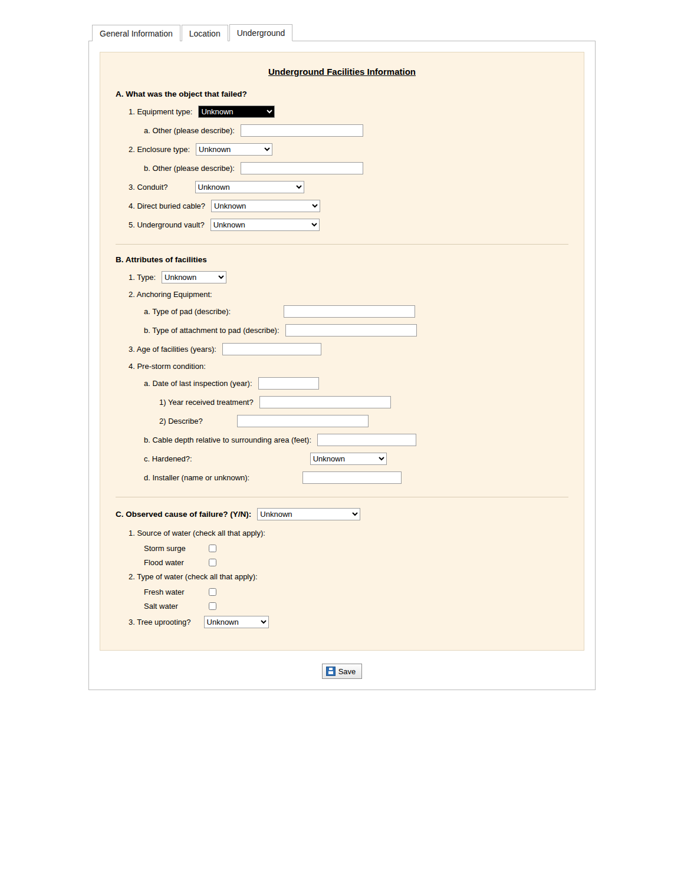General Information
Location
Underground
Underground Facilities Information
A. What was the object that failed?
1. Equipment type: Unknown
a. Other (please describe):
2. Enclosure type: Unknown
b. Other (please describe):
3. Conduit? Unknown
4. Direct buried cable? Unknown
5. Underground vault? Unknown
B. Attributes of facilities
1. Type: Unknown
2. Anchoring Equipment:
a. Type of pad (describe):
b. Type of attachment to pad (describe):
3. Age of facilities (years):
4. Pre-storm condition:
a. Date of last inspection (year):
1) Year received treatment?
2) Describe?
b. Cable depth relative to surrounding area (feet):
c. Hardened?: Unknown
d. Installer (name or unknown):
C. Observed cause of failure? (Y/N): Unknown
1. Source of water (check all that apply):
Storm surge
Flood water
2. Type of water (check all that apply):
Fresh water
Salt water
3. Tree uprooting? Unknown
Save